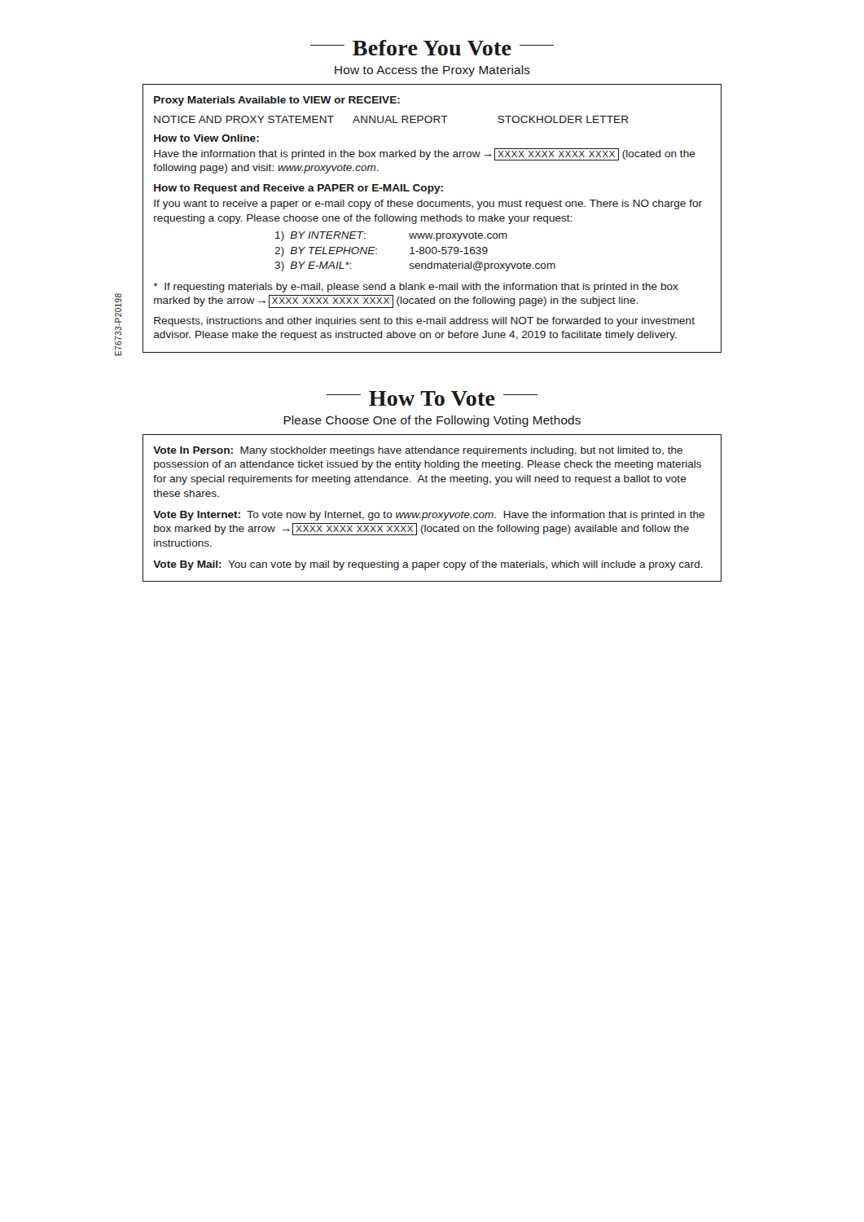E76733-P20198
Before You Vote
How to Access the Proxy Materials
Proxy Materials Available to VIEW or RECEIVE:
NOTICE AND PROXY STATEMENT ANNUAL REPORT STOCKHOLDER LETTER
How to View Online:
Have the information that is printed in the box marked by the arrow→XXXX XXXX XXXX XXXX (located on the following page) and visit: www.proxyvote.com.
How to Request and Receive a PAPER or E-MAIL Copy:
If you want to receive a paper or e-mail copy of these documents, you must request one. There is NO charge for requesting a copy. Please choose one of the following methods to make your request:
1) BY INTERNET: www.proxyvote.com
2) BY TELEPHONE: 1-800-579-1639
3) BY E-MAIL*: sendmaterial@proxyvote.com
* If requesting materials by e-mail, please send a blank e-mail with the information that is printed in the box marked by the arrow→XXXX XXXX XXXX XXXX (located on the following page) in the subject line.
Requests, instructions and other inquiries sent to this e-mail address will NOT be forwarded to your investment advisor. Please make the request as instructed above on or before June 4, 2019 to facilitate timely delivery.
How To Vote
Please Choose One of the Following Voting Methods
Vote In Person: Many stockholder meetings have attendance requirements including, but not limited to, the possession of an attendance ticket issued by the entity holding the meeting. Please check the meeting materials for any special requirements for meeting attendance. At the meeting, you will need to request a ballot to vote these shares.
Vote By Internet: To vote now by Internet, go to www.proxyvote.com. Have the information that is printed in the box marked by the arrow →XXXX XXXX XXXX XXXX (located on the following page) available and follow the instructions.
Vote By Mail: You can vote by mail by requesting a paper copy of the materials, which will include a proxy card.